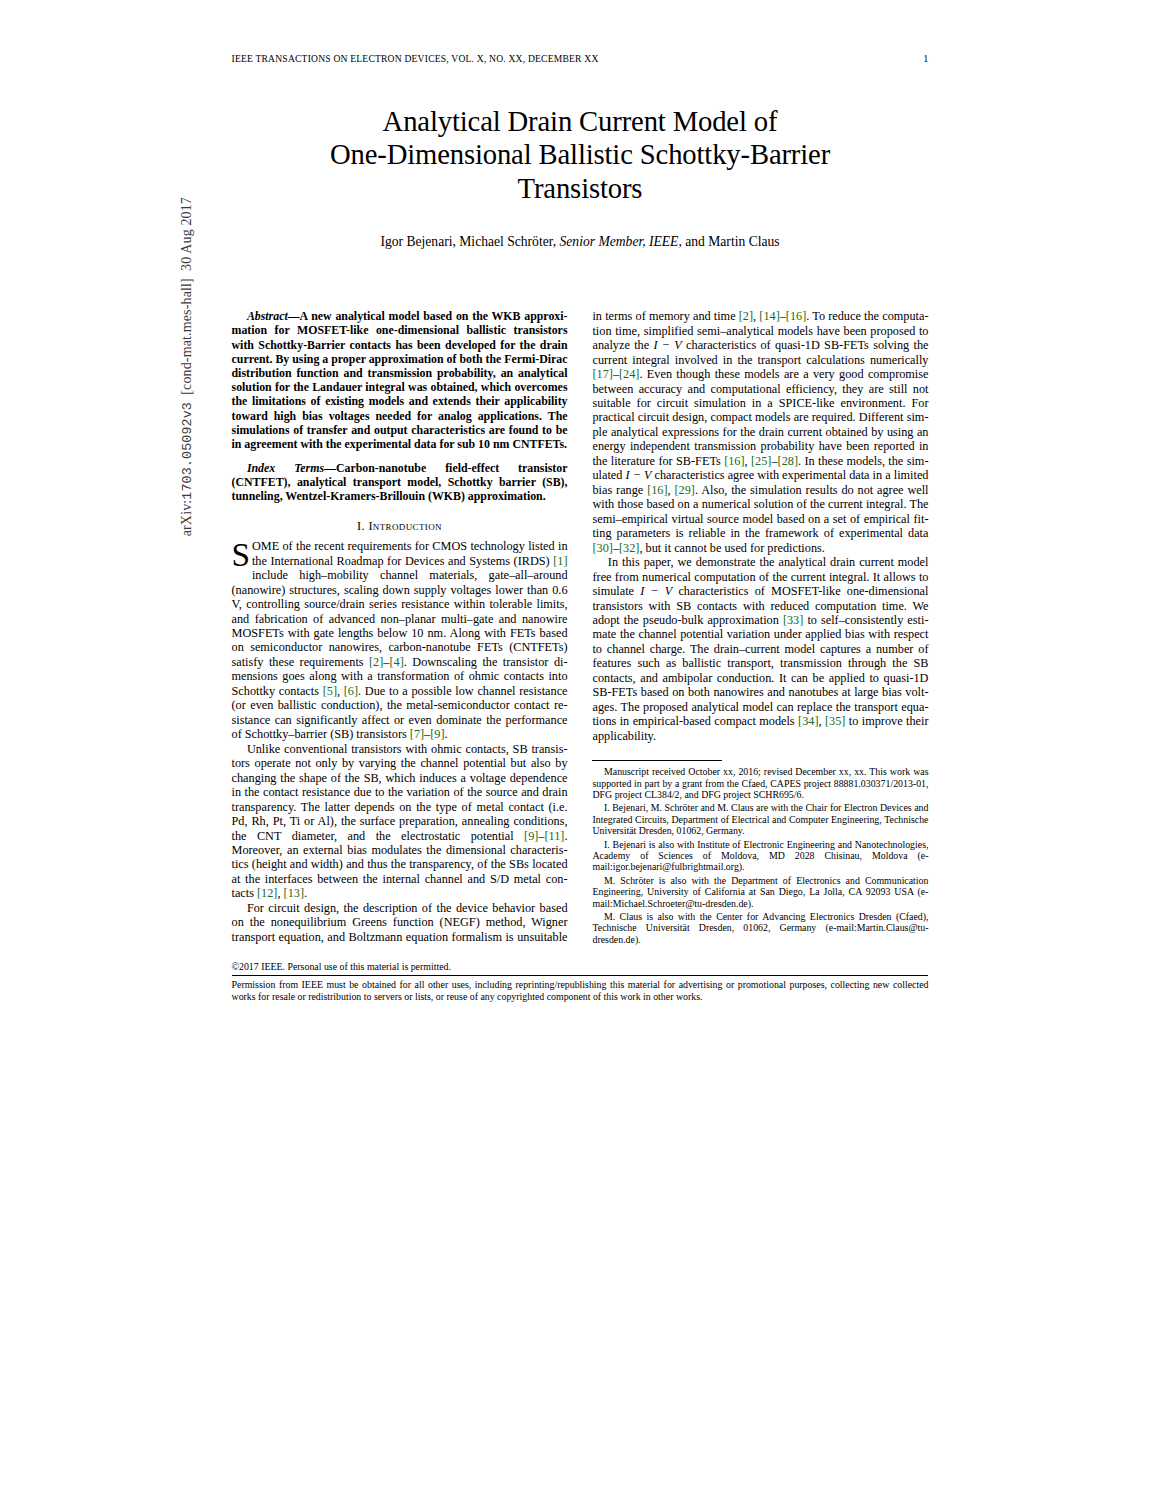arXiv:1703.05092v3 [cond-mat.mes-hall] 30 Aug 2017
IEEE TRANSACTIONS ON ELECTRON DEVICES, VOL. X, NO. XX, DECEMBER XX
1
Analytical Drain Current Model of
One-Dimensional Ballistic Schottky-Barrier
Transistors
Igor Bejenari, Michael Schröter, Senior Member, IEEE, and Martin Claus
Abstract—A new analytical model based on the WKB approximation for MOSFET-like one-dimensional ballistic transistors with Schottky-Barrier contacts has been developed for the drain current. By using a proper approximation of both the Fermi-Dirac distribution function and transmission probability, an analytical solution for the Landauer integral was obtained, which overcomes the limitations of existing models and extends their applicability toward high bias voltages needed for analog applications. The simulations of transfer and output characteristics are found to be in agreement with the experimental data for sub 10 nm CNTFETs.
Index Terms—Carbon-nanotube field-effect transistor (CNTFET), analytical transport model, Schottky barrier (SB), tunneling, Wentzel-Kramers-Brillouin (WKB) approximation.
I. Introduction
SOME of the recent requirements for CMOS technology listed in the International Roadmap for Devices and Systems (IRDS) [1] include high–mobility channel materials, gate–all–around (nanowire) structures, scaling down supply voltages lower than 0.6 V, controlling source/drain series resistance within tolerable limits, and fabrication of advanced non–planar multi–gate and nanowire MOSFETs with gate lengths below 10 nm. Along with FETs based on semiconductor nanowires, carbon-nanotube FETs (CNTFETs) satisfy these requirements [2]–[4]. Downscaling the transistor dimensions goes along with a transformation of ohmic contacts into Schottky contacts [5], [6]. Due to a possible low channel resistance (or even ballistic conduction), the metal-semiconductor contact resistance can significantly affect or even dominate the performance of Schottky–barrier (SB) transistors [7]–[9].
Unlike conventional transistors with ohmic contacts, SB transistors operate not only by varying the channel potential but also by changing the shape of the SB, which induces a voltage dependence in the contact resistance due to the variation of the source and drain transparency. The latter depends on the type of metal contact (i.e. Pd, Rh, Pt, Ti or Al), the surface preparation, annealing conditions, the CNT diameter, and the electrostatic potential [9]–[11]. Moreover, an external bias modulates the dimensional characteristics (height and width) and thus the transparency, of the SBs located at the interfaces between the internal channel and S/D metal contacts [12], [13].
For circuit design, the description of the device behavior based on the nonequilibrium Greens function (NEGF) method, Wigner transport equation, and Boltzmann equation formalism is unsuitable in terms of memory and time [2], [14]–[16]. To reduce the computation time, simplified semi–analytical models have been proposed to analyze the I − V characteristics of quasi-1D SB-FETs solving the current integral involved in the transport calculations numerically [17]–[24]. Even though these models are a very good compromise between accuracy and computational efficiency, they are still not suitable for circuit simulation in a SPICE-like environment. For practical circuit design, compact models are required. Different simple analytical expressions for the drain current obtained by using an energy independent transmission probability have been reported in the literature for SB-FETs [16], [25]–[28]. In these models, the simulated I − V characteristics agree with experimental data in a limited bias range [16], [29]. Also, the simulation results do not agree well with those based on a numerical solution of the current integral. The semi–empirical virtual source model based on a set of empirical fitting parameters is reliable in the framework of experimental data [30]–[32], but it cannot be used for predictions.
In this paper, we demonstrate the analytical drain current model free from numerical computation of the current integral. It allows to simulate I − V characteristics of MOSFET-like one-dimensional transistors with SB contacts with reduced computation time. We adopt the pseudo-bulk approximation [33] to self–consistently estimate the channel potential variation under applied bias with respect to channel charge. The drain–current model captures a number of features such as ballistic transport, transmission through the SB contacts, and ambipolar conduction. It can be applied to quasi-1D SB-FETs based on both nanowires and nanotubes at large bias voltages. The proposed analytical model can replace the transport equations in empirical-based compact models [34], [35] to improve their applicability.
Manuscript received October xx, 2016; revised December xx, xx. This work was supported in part by a grant from the Cfaed, CAPES project 88881.030371/2013-01, DFG project CL384/2, and DFG project SCHR695/6.
I. Bejenari, M. Schröter and M. Claus are with the Chair for Electron Devices and Integrated Circuits, Department of Electrical and Computer Engineering, Technische Universität Dresden, 01062, Germany.
I. Bejenari is also with Institute of Electronic Engineering and Nanotechnologies, Academy of Sciences of Moldova, MD 2028 Chisinau, Moldova (e-mail:igor.bejenari@fulbrightmail.org).
M. Schröter is also with the Department of Electronics and Communication Engineering, University of California at San Diego, La Jolla, CA 92093 USA (e-mail:Michael.Schroeter@tu-dresden.de).
M. Claus is also with the Center for Advancing Electronics Dresden (Cfaed), Technische Universität Dresden, 01062, Germany (e-mail:Martin.Claus@tu-dresden.de).
©2017 IEEE. Personal use of this material is permitted.
Permission from IEEE must be obtained for all other uses, including reprinting/republishing this material for advertising or promotional purposes, collecting new collected works for resale or redistribution to servers or lists, or reuse of any copyrighted component of this work in other works.